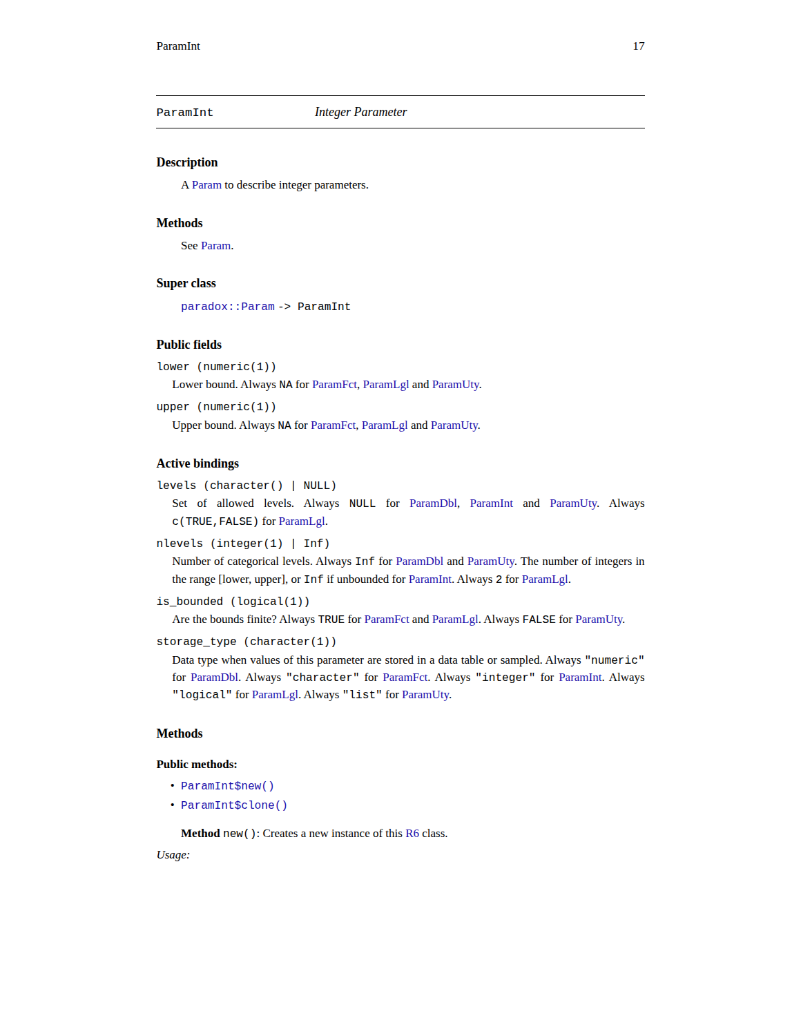ParamInt 17
ParamInt
Integer Parameter
Description
A Param to describe integer parameters.
Methods
See Param.
Super class
paradox::Param -> ParamInt
Public fields
lower (numeric(1))
Lower bound. Always NA for ParamFct, ParamLgl and ParamUty.
upper (numeric(1))
Upper bound. Always NA for ParamFct, ParamLgl and ParamUty.
Active bindings
levels (character() | NULL)
Set of allowed levels. Always NULL for ParamDbl, ParamInt and ParamUty. Always c(TRUE,FALSE) for ParamLgl.
nlevels (integer(1) | Inf)
Number of categorical levels. Always Inf for ParamDbl and ParamUty. The number of integers in the range [lower, upper], or Inf if unbounded for ParamInt. Always 2 for ParamLgl.
is_bounded (logical(1))
Are the bounds finite? Always TRUE for ParamFct and ParamLgl. Always FALSE for ParamUty.
storage_type (character(1))
Data type when values of this parameter are stored in a data table or sampled. Always "numeric" for ParamDbl. Always "character" for ParamFct. Always "integer" for ParamInt. Always "logical" for ParamLgl. Always "list" for ParamUty.
Methods
Public methods:
ParamInt$new()
ParamInt$clone()
Method new(): Creates a new instance of this R6 class.
Usage: